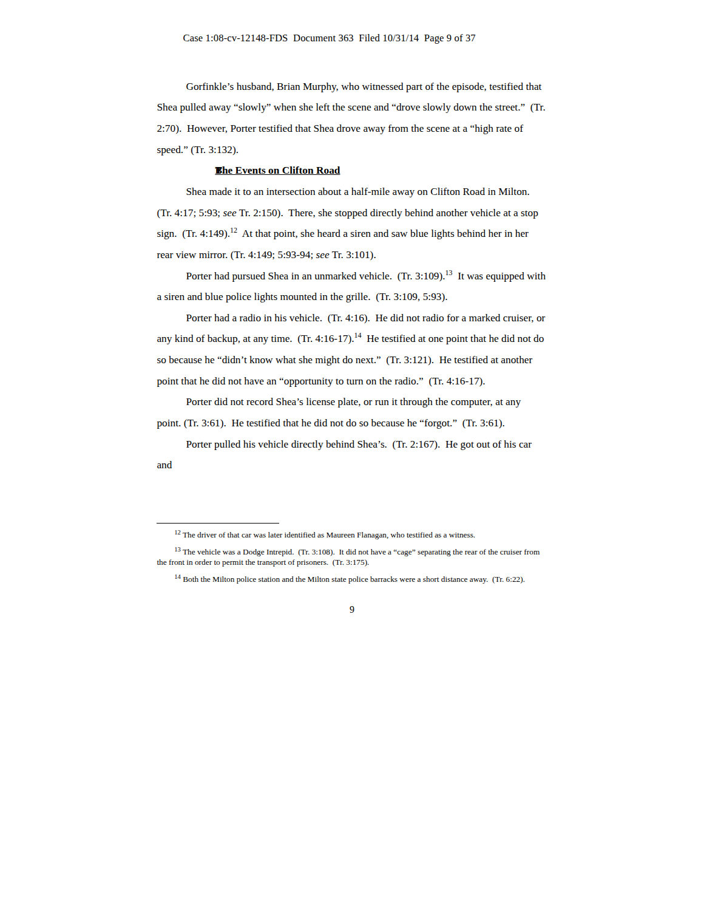Case 1:08-cv-12148-FDS Document 363 Filed 10/31/14 Page 9 of 37
Gorfinkle’s husband, Brian Murphy, who witnessed part of the episode, testified that Shea pulled away “slowly” when she left the scene and “drove slowly down the street.” (Tr. 2:70). However, Porter testified that Shea drove away from the scene at a “high rate of speed.” (Tr. 3:132).
B. The Events on Clifton Road
Shea made it to an intersection about a half-mile away on Clifton Road in Milton. (Tr. 4:17; 5:93; see Tr. 2:150). There, she stopped directly behind another vehicle at a stop sign. (Tr. 4:149).12 At that point, she heard a siren and saw blue lights behind her in her rear view mirror. (Tr. 4:149; 5:93-94; see Tr. 3:101).
Porter had pursued Shea in an unmarked vehicle. (Tr. 3:109).13 It was equipped with a siren and blue police lights mounted in the grille. (Tr. 3:109, 5:93).
Porter had a radio in his vehicle. (Tr. 4:16). He did not radio for a marked cruiser, or any kind of backup, at any time. (Tr. 4:16-17).14 He testified at one point that he did not do so because he “didn’t know what she might do next.” (Tr. 3:121). He testified at another point that he did not have an “opportunity to turn on the radio.” (Tr. 4:16-17).
Porter did not record Shea’s license plate, or run it through the computer, at any point. (Tr. 3:61). He testified that he did not do so because he “forgot.” (Tr. 3:61).
Porter pulled his vehicle directly behind Shea’s. (Tr. 2:167). He got out of his car and
12 The driver of that car was later identified as Maureen Flanagan, who testified as a witness.
13 The vehicle was a Dodge Intrepid. (Tr. 3:108). It did not have a “cage” separating the rear of the cruiser from the front in order to permit the transport of prisoners. (Tr. 3:175).
14 Both the Milton police station and the Milton state police barracks were a short distance away. (Tr. 6:22).
9